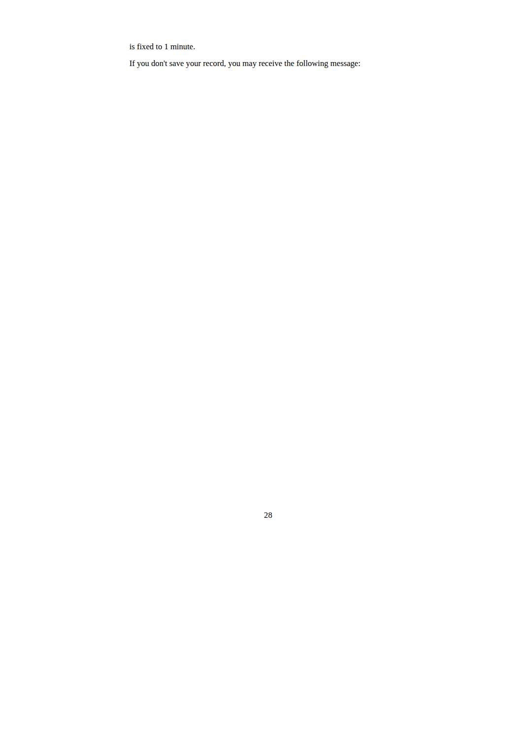is fixed to 1 minute.
If you don't save your record, you may receive the following message:
28